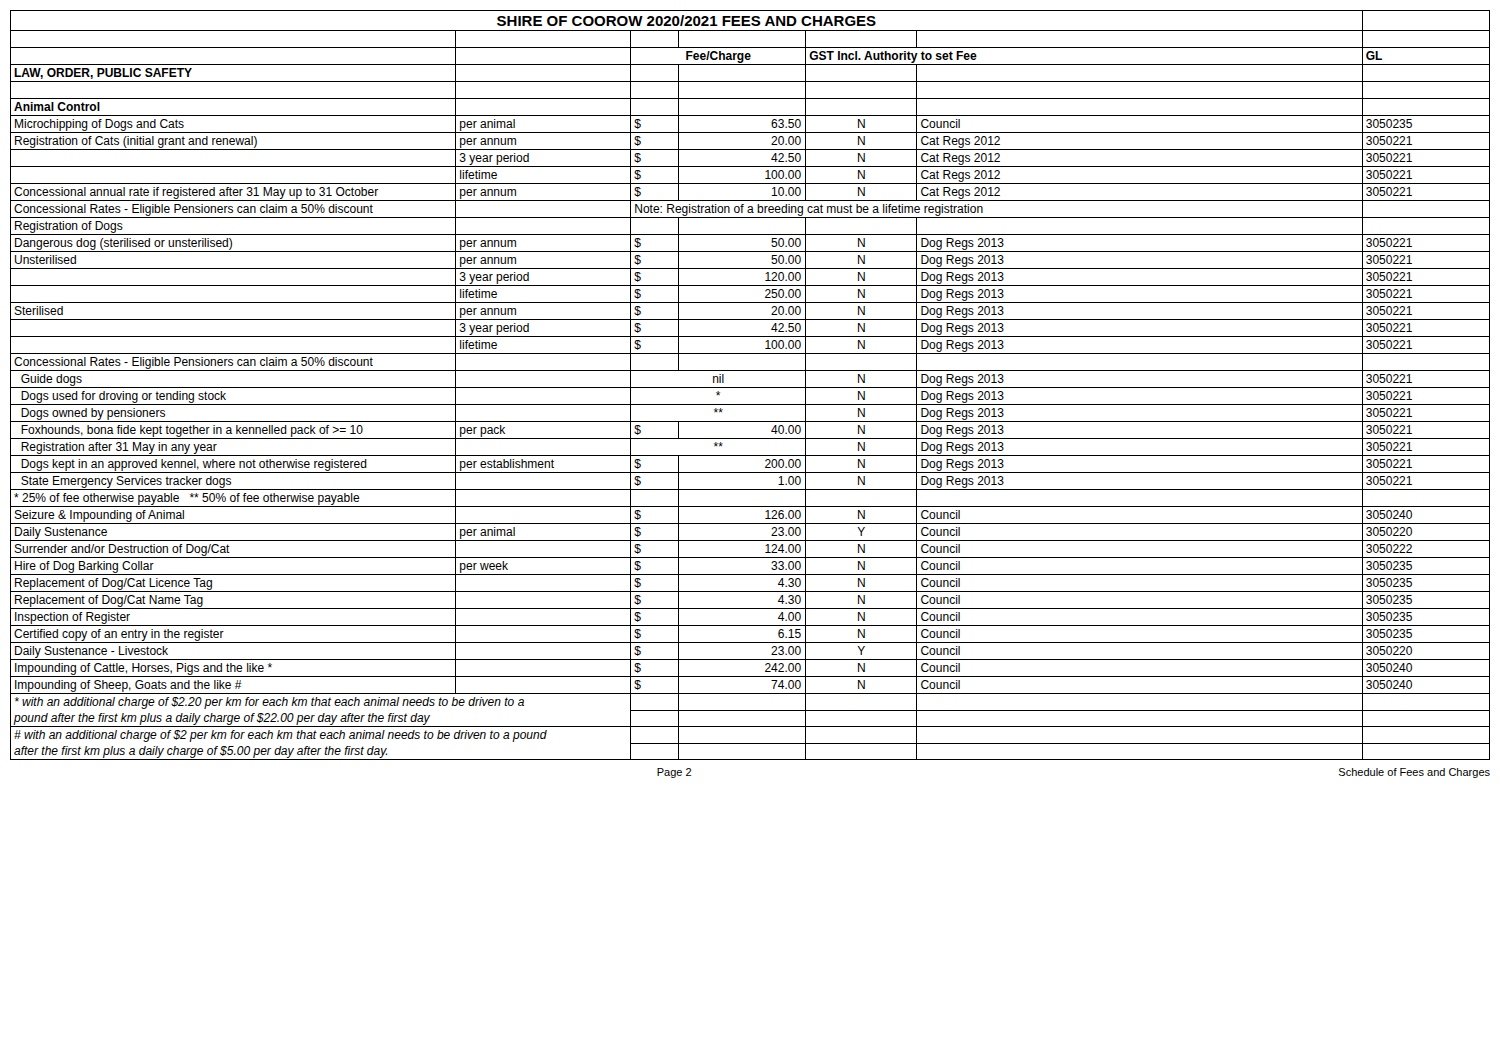| SHIRE OF COOROW 2020/2021 FEES AND CHARGES | |
| | | Fee/Charge | GST Incl. Authority to set Fee | GL |
| LAW, ORDER, PUBLIC SAFETY | | | | | | |
| Animal Control | | | | | | |
| Microchipping of Dogs and Cats | per animal | $ | 63.50 | N | Council | 3050235 |
| Registration of Cats (initial grant and renewal) | per annum | $ | 20.00 | N | Cat Regs 2012 | 3050221 |
| | 3 year period | $ | 42.50 | N | Cat Regs 2012 | 3050221 |
| | lifetime | $ | 100.00 | N | Cat Regs 2012 | 3050221 |
| Concessional annual rate if registered after 31 May up to 31 October | per annum | $ | 10.00 | N | Cat Regs 2012 | 3050221 |
| Concessional Rates - Eligible Pensioners can claim a 50% discount | | Note: Registration of a breeding cat must be a lifetime registration | |
| Registration of Dogs | | | | | | |
| Dangerous dog (sterilised or unsterilised) | per annum | $ | 50.00 | N | Dog Regs 2013 | 3050221 |
| Unsterilised | per annum | $ | 50.00 | N | Dog Regs 2013 | 3050221 |
| | 3 year period | $ | 120.00 | N | Dog Regs 2013 | 3050221 |
| | lifetime | $ | 250.00 | N | Dog Regs 2013 | 3050221 |
| Sterilised | per annum | $ | 20.00 | N | Dog Regs 2013 | 3050221 |
| | 3 year period | $ | 42.50 | N | Dog Regs 2013 | 3050221 |
| | lifetime | $ | 100.00 | N | Dog Regs 2013 | 3050221 |
| Concessional Rates - Eligible Pensioners can claim a 50% discount | | | | | | |
| Guide dogs | | nil | N | Dog Regs 2013 | 3050221 |
| Dogs used for droving or tending stock | | * | N | Dog Regs 2013 | 3050221 |
| Dogs owned by pensioners | | ** | N | Dog Regs 2013 | 3050221 |
| Foxhounds, bona fide kept together in a kennelled pack of >= 10 | per pack | $ | 40.00 | N | Dog Regs 2013 | 3050221 |
| Registration after 31 May in any year | | ** | N | Dog Regs 2013 | 3050221 |
| Dogs kept in an approved kennel, where not otherwise registered | per establishment | $ | 200.00 | N | Dog Regs 2013 | 3050221 |
| State Emergency Services tracker dogs | | $ | 1.00 | N | Dog Regs 2013 | 3050221 |
| * 25% of fee otherwise payable ** 50% of fee otherwise payable | | | | | | |
| Seizure & Impounding of Animal | | $ | 126.00 | N | Council | 3050240 |
| Daily Sustenance | per animal | $ | 23.00 | Y | Council | 3050220 |
| Surrender and/or Destruction of Dog/Cat | | $ | 124.00 | N | Council | 3050222 |
| Hire of Dog Barking Collar | per week | $ | 33.00 | N | Council | 3050235 |
| Replacement of Dog/Cat Licence Tag | | $ | 4.30 | N | Council | 3050235 |
| Replacement of Dog/Cat Name Tag | | $ | 4.30 | N | Council | 3050235 |
| Inspection of Register | | $ | 4.00 | N | Council | 3050235 |
| Certified copy of an entry in the register | | $ | 6.15 | N | Council | 3050235 |
| Daily Sustenance - Livestock | | $ | 23.00 | Y | Council | 3050220 |
| Impounding of Cattle, Horses, Pigs and the like * | | $ | 242.00 | N | Council | 3050240 |
| Impounding of Sheep, Goats and the like # | | $ | 74.00 | N | Council | 3050240 |
| * with an additional charge of $2.20 per km for each km that each animal needs to be driven to a | | | | | |
| pound after the first km plus a daily charge of $22.00 per day after the first day | | | | | |
| # with an additional charge of $2 per km for each km that each animal needs to be driven to a pound | | | | | |
| after the first km plus a daily charge of $5.00 per day after the first day. | | | | | |
Page 2 Schedule of Fees and Charges